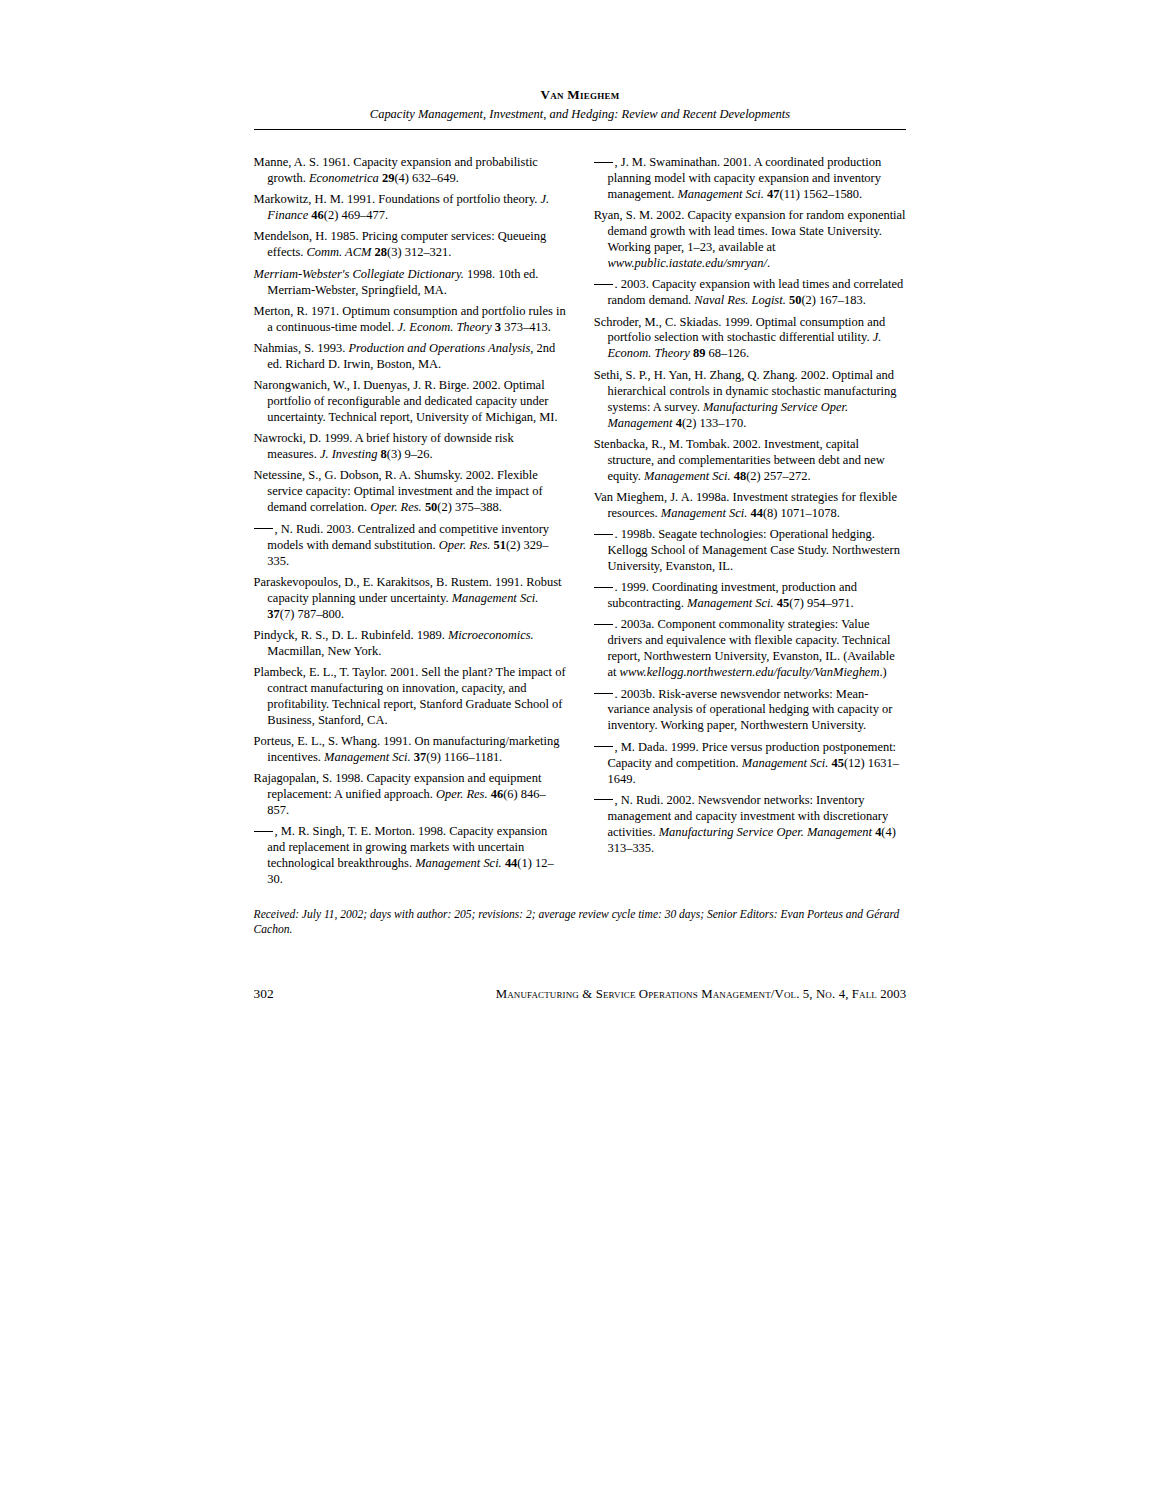Van Mieghem
Capacity Management, Investment, and Hedging: Review and Recent Developments
Manne, A. S. 1961. Capacity expansion and probabilistic growth. Econometrica 29(4) 632–649.
Markowitz, H. M. 1991. Foundations of portfolio theory. J. Finance 46(2) 469–477.
Mendelson, H. 1985. Pricing computer services: Queueing effects. Comm. ACM 28(3) 312–321.
Merriam-Webster's Collegiate Dictionary. 1998. 10th ed. Merriam-Webster, Springfield, MA.
Merton, R. 1971. Optimum consumption and portfolio rules in a continuous-time model. J. Econom. Theory 3 373–413.
Nahmias, S. 1993. Production and Operations Analysis, 2nd ed. Richard D. Irwin, Boston, MA.
Narongwanich, W., I. Duenyas, J. R. Birge. 2002. Optimal portfolio of reconfigurable and dedicated capacity under uncertainty. Technical report, University of Michigan, MI.
Nawrocki, D. 1999. A brief history of downside risk measures. J. Investing 8(3) 9–26.
Netessine, S., G. Dobson, R. A. Shumsky. 2002. Flexible service capacity: Optimal investment and the impact of demand correlation. Oper. Res. 50(2) 375–388.
, N. Rudi. 2003. Centralized and competitive inventory models with demand substitution. Oper. Res. 51(2) 329–335.
Paraskevopoulos, D., E. Karakitsos, B. Rustem. 1991. Robust capacity planning under uncertainty. Management Sci. 37(7) 787–800.
Pindyck, R. S., D. L. Rubinfeld. 1989. Microeconomics. Macmillan, New York.
Plambeck, E. L., T. Taylor. 2001. Sell the plant? The impact of contract manufacturing on innovation, capacity, and profitability. Technical report, Stanford Graduate School of Business, Stanford, CA.
Porteus, E. L., S. Whang. 1991. On manufacturing/marketing incentives. Management Sci. 37(9) 1166–1181.
Rajagopalan, S. 1998. Capacity expansion and equipment replacement: A unified approach. Oper. Res. 46(6) 846–857.
, M. R. Singh, T. E. Morton. 1998. Capacity expansion and replacement in growing markets with uncertain technological breakthroughs. Management Sci. 44(1) 12–30.
, J. M. Swaminathan. 2001. A coordinated production planning model with capacity expansion and inventory management. Management Sci. 47(11) 1562–1580.
Ryan, S. M. 2002. Capacity expansion for random exponential demand growth with lead times. Iowa State University. Working paper, 1–23, available at www.public.iastate.edu/smryan/.
. 2003. Capacity expansion with lead times and correlated random demand. Naval Res. Logist. 50(2) 167–183.
Schroder, M., C. Skiadas. 1999. Optimal consumption and portfolio selection with stochastic differential utility. J. Econom. Theory 89 68–126.
Sethi, S. P., H. Yan, H. Zhang, Q. Zhang. 2002. Optimal and hierarchical controls in dynamic stochastic manufacturing systems: A survey. Manufacturing Service Oper. Management 4(2) 133–170.
Stenbacka, R., M. Tombak. 2002. Investment, capital structure, and complementarities between debt and new equity. Management Sci. 48(2) 257–272.
Van Mieghem, J. A. 1998a. Investment strategies for flexible resources. Management Sci. 44(8) 1071–1078.
. 1998b. Seagate technologies: Operational hedging. Kellogg School of Management Case Study. Northwestern University, Evanston, IL.
. 1999. Coordinating investment, production and subcontracting. Management Sci. 45(7) 954–971.
. 2003a. Component commonality strategies: Value drivers and equivalence with flexible capacity. Technical report, Northwestern University, Evanston, IL. (Available at www.kellogg.northwestern.edu/faculty/VanMieghem.)
. 2003b. Risk-averse newsvendor networks: Mean-variance analysis of operational hedging with capacity or inventory. Working paper, Northwestern University.
, M. Dada. 1999. Price versus production postponement: Capacity and competition. Management Sci. 45(12) 1631–1649.
, N. Rudi. 2002. Newsvendor networks: Inventory management and capacity investment with discretionary activities. Manufacturing Service Oper. Management 4(4) 313–335.
Received: July 11, 2002; days with author: 205; revisions: 2; average review cycle time: 30 days; Senior Editors: Evan Porteus and Gérard Cachon.
302 Manufacturing & Service Operations Management/Vol. 5, No. 4, Fall 2003